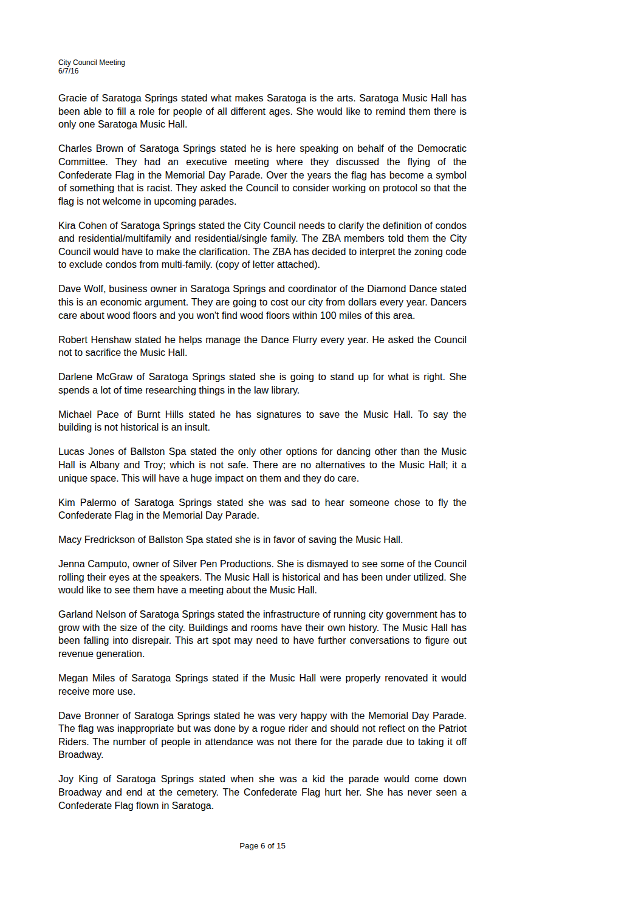City Council Meeting
6/7/16
Gracie of Saratoga Springs stated what makes Saratoga is the arts. Saratoga Music Hall has been able to fill a role for people of all different ages. She would like to remind them there is only one Saratoga Music Hall.
Charles Brown of Saratoga Springs stated he is here speaking on behalf of the Democratic Committee. They had an executive meeting where they discussed the flying of the Confederate Flag in the Memorial Day Parade. Over the years the flag has become a symbol of something that is racist. They asked the Council to consider working on protocol so that the flag is not welcome in upcoming parades.
Kira Cohen of Saratoga Springs stated the City Council needs to clarify the definition of condos and residential/multifamily and residential/single family. The ZBA members told them the City Council would have to make the clarification. The ZBA has decided to interpret the zoning code to exclude condos from multi-family. (copy of letter attached).
Dave Wolf, business owner in Saratoga Springs and coordinator of the Diamond Dance stated this is an economic argument. They are going to cost our city from dollars every year. Dancers care about wood floors and you won't find wood floors within 100 miles of this area.
Robert Henshaw stated he helps manage the Dance Flurry every year. He asked the Council not to sacrifice the Music Hall.
Darlene McGraw of Saratoga Springs stated she is going to stand up for what is right. She spends a lot of time researching things in the law library.
Michael Pace of Burnt Hills stated he has signatures to save the Music Hall. To say the building is not historical is an insult.
Lucas Jones of Ballston Spa stated the only other options for dancing other than the Music Hall is Albany and Troy; which is not safe. There are no alternatives to the Music Hall; it a unique space. This will have a huge impact on them and they do care.
Kim Palermo of Saratoga Springs stated she was sad to hear someone chose to fly the Confederate Flag in the Memorial Day Parade.
Macy Fredrickson of Ballston Spa stated she is in favor of saving the Music Hall.
Jenna Camputo, owner of Silver Pen Productions. She is dismayed to see some of the Council rolling their eyes at the speakers. The Music Hall is historical and has been under utilized. She would like to see them have a meeting about the Music Hall.
Garland Nelson of Saratoga Springs stated the infrastructure of running city government has to grow with the size of the city. Buildings and rooms have their own history. The Music Hall has been falling into disrepair. This art spot may need to have further conversations to figure out revenue generation.
Megan Miles of Saratoga Springs stated if the Music Hall were properly renovated it would receive more use.
Dave Bronner of Saratoga Springs stated he was very happy with the Memorial Day Parade. The flag was inappropriate but was done by a rogue rider and should not reflect on the Patriot Riders. The number of people in attendance was not there for the parade due to taking it off Broadway.
Joy King of Saratoga Springs stated when she was a kid the parade would come down Broadway and end at the cemetery. The Confederate Flag hurt her. She has never seen a Confederate Flag flown in Saratoga.
Page 6 of 15